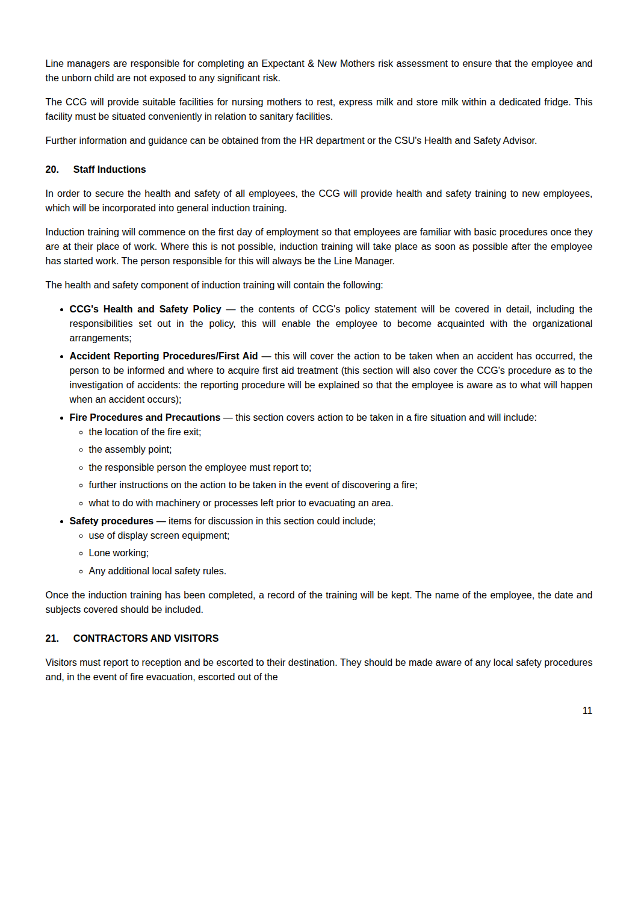Line managers are responsible for completing an Expectant & New Mothers risk assessment to ensure that the employee and the unborn child are not exposed to any significant risk.
The CCG will provide suitable facilities for nursing mothers to rest, express milk and store milk within a dedicated fridge. This facility must be situated conveniently in relation to sanitary facilities.
Further information and guidance can be obtained from the HR department or the CSU's Health and Safety Advisor.
20. Staff Inductions
In order to secure the health and safety of all employees, the CCG will provide health and safety training to new employees, which will be incorporated into general induction training.
Induction training will commence on the first day of employment so that employees are familiar with basic procedures once they are at their place of work. Where this is not possible, induction training will take place as soon as possible after the employee has started work. The person responsible for this will always be the Line Manager.
The health and safety component of induction training will contain the following:
CCG's Health and Safety Policy — the contents of CCG's policy statement will be covered in detail, including the responsibilities set out in the policy, this will enable the employee to become acquainted with the organizational arrangements;
Accident Reporting Procedures/First Aid — this will cover the action to be taken when an accident has occurred, the person to be informed and where to acquire first aid treatment (this section will also cover the CCG's procedure as to the investigation of accidents: the reporting procedure will be explained so that the employee is aware as to what will happen when an accident occurs);
Fire Procedures and Precautions — this section covers action to be taken in a fire situation and will include:
the location of the fire exit;
the assembly point;
the responsible person the employee must report to;
further instructions on the action to be taken in the event of discovering a fire;
what to do with machinery or processes left prior to evacuating an area.
Safety procedures — items for discussion in this section could include;
use of display screen equipment;
Lone working;
Any additional local safety rules.
Once the induction training has been completed, a record of the training will be kept. The name of the employee, the date and subjects covered should be included.
21. CONTRACTORS AND VISITORS
Visitors must report to reception and be escorted to their destination. They should be made aware of any local safety procedures and, in the event of fire evacuation, escorted out of the
11